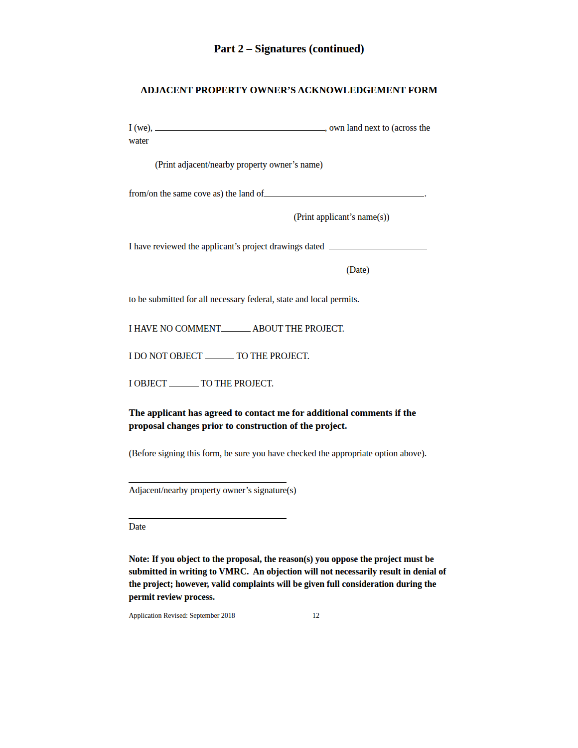Part 2 – Signatures (continued)
ADJACENT PROPERTY OWNER’S ACKNOWLEDGEMENT FORM
I (we), , own land next to (across the water
(Print adjacent/nearby property owner’s name)
from/on the same cove as) the land of .
(Print applicant’s name(s))
I have reviewed the applicant’s project drawings dated
(Date)
to be submitted for all necessary federal, state and local permits.
I HAVE NO COMMENT ABOUT THE PROJECT.
I DO NOT OBJECT TO THE PROJECT.
I OBJECT TO THE PROJECT.
The applicant has agreed to contact me for additional comments if the proposal changes prior to construction of the project.
(Before signing this form, be sure you have checked the appropriate option above).
Adjacent/nearby property owner’s signature(s) Date
Note: If you object to the proposal, the reason(s) you oppose the project must be submitted in writing to VMRC. An objection will not necessarily result in denial of the project; however, valid complaints will be given full consideration during the permit review process.
Application Revised: September 2018 12